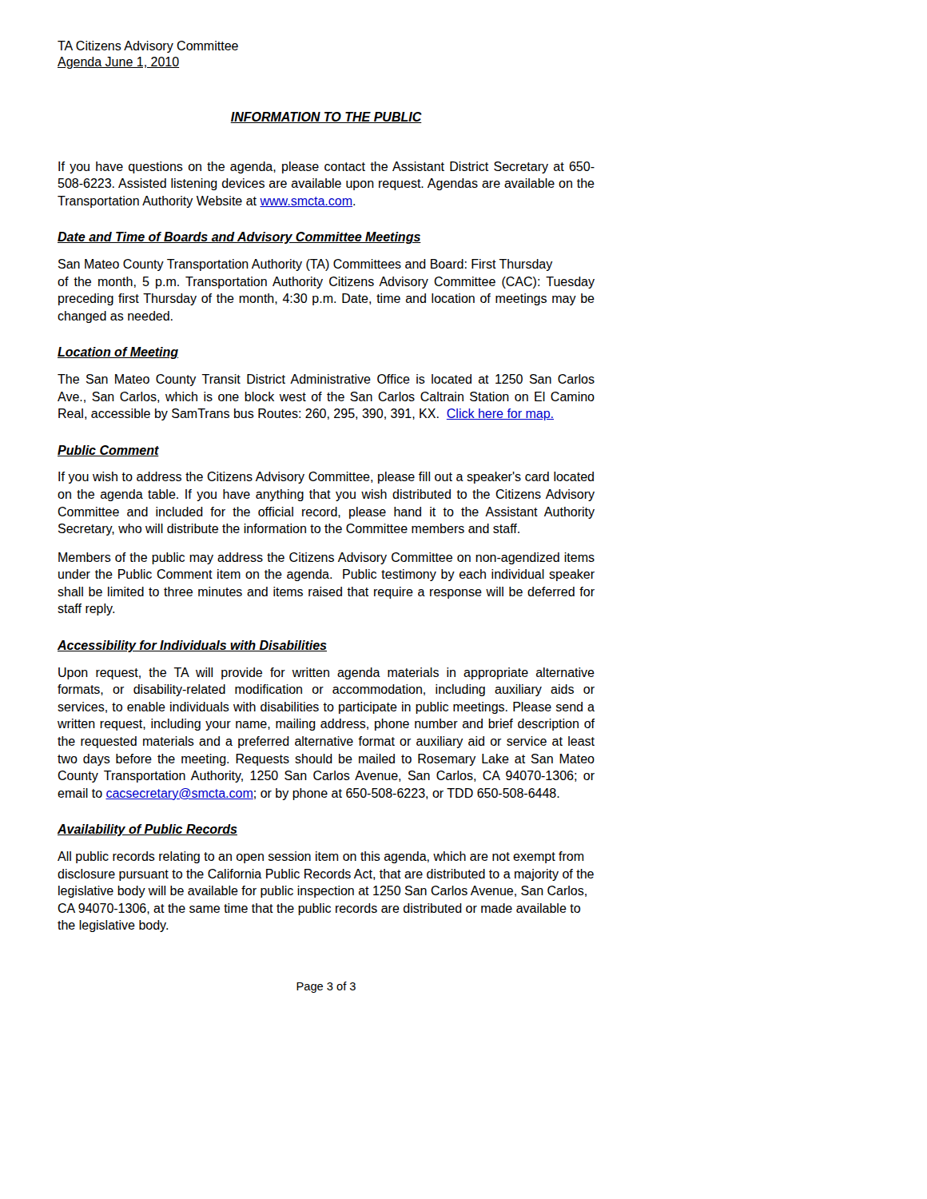TA Citizens Advisory Committee
Agenda June 1, 2010
INFORMATION TO THE PUBLIC
If you have questions on the agenda, please contact the Assistant District Secretary at 650-508-6223. Assisted listening devices are available upon request. Agendas are available on the Transportation Authority Website at www.smcta.com.
Date and Time of Boards and Advisory Committee Meetings
San Mateo County Transportation Authority (TA) Committees and Board: First Thursday
of the month, 5 p.m. Transportation Authority Citizens Advisory Committee (CAC): Tuesday preceding first Thursday of the month, 4:30 p.m. Date, time and location of meetings may be changed as needed.
Location of Meeting
The San Mateo County Transit District Administrative Office is located at 1250 San Carlos Ave., San Carlos, which is one block west of the San Carlos Caltrain Station on El Camino Real, accessible by SamTrans bus Routes: 260, 295, 390, 391, KX. Click here for map.
Public Comment
If you wish to address the Citizens Advisory Committee, please fill out a speaker's card located on the agenda table. If you have anything that you wish distributed to the Citizens Advisory Committee and included for the official record, please hand it to the Assistant Authority Secretary, who will distribute the information to the Committee members and staff.
Members of the public may address the Citizens Advisory Committee on non-agendized items under the Public Comment item on the agenda. Public testimony by each individual speaker shall be limited to three minutes and items raised that require a response will be deferred for staff reply.
Accessibility for Individuals with Disabilities
Upon request, the TA will provide for written agenda materials in appropriate alternative formats, or disability-related modification or accommodation, including auxiliary aids or services, to enable individuals with disabilities to participate in public meetings. Please send a written request, including your name, mailing address, phone number and brief description of the requested materials and a preferred alternative format or auxiliary aid or service at least two days before the meeting. Requests should be mailed to Rosemary Lake at San Mateo County Transportation Authority, 1250 San Carlos Avenue, San Carlos, CA 94070-1306; or email to cacsecretary@smcta.com; or by phone at 650-508-6223, or TDD 650-508-6448.
Availability of Public Records
All public records relating to an open session item on this agenda, which are not exempt from disclosure pursuant to the California Public Records Act, that are distributed to a majority of the legislative body will be available for public inspection at 1250 San Carlos Avenue, San Carlos, CA 94070-1306, at the same time that the public records are distributed or made available to the legislative body.
Page 3 of 3